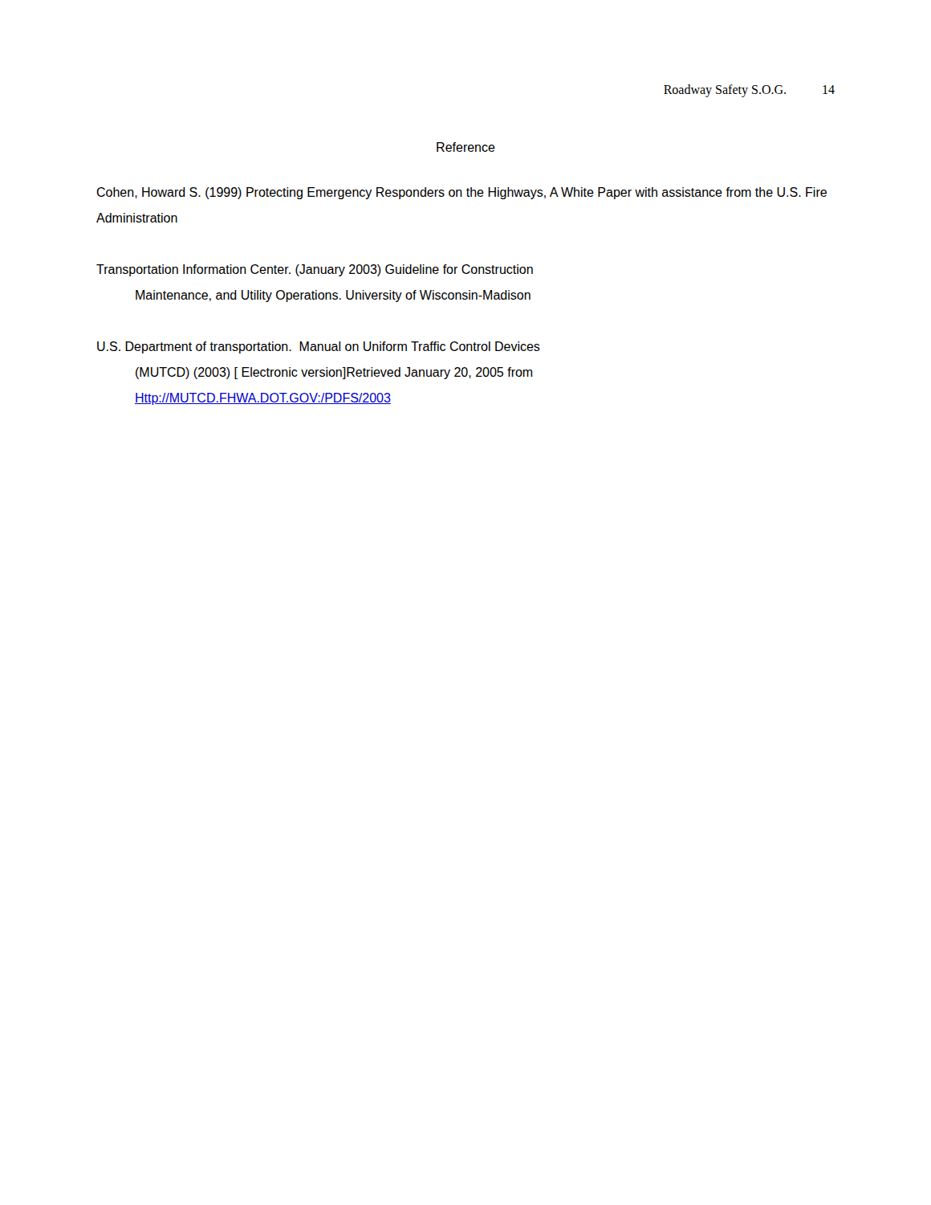Roadway Safety S.O.G. 14
Reference
Cohen, Howard S. (1999) Protecting Emergency Responders on the Highways, A White Paper with assistance from the U.S. Fire Administration
Transportation Information Center. (January 2003) Guideline for Construction Maintenance, and Utility Operations. University of Wisconsin-Madison
U.S. Department of transportation. Manual on Uniform Traffic Control Devices (MUTCD) (2003) [ Electronic version]Retrieved January 20, 2005 from Http://MUTCD.FHWA.DOT.GOV:/PDFS/2003